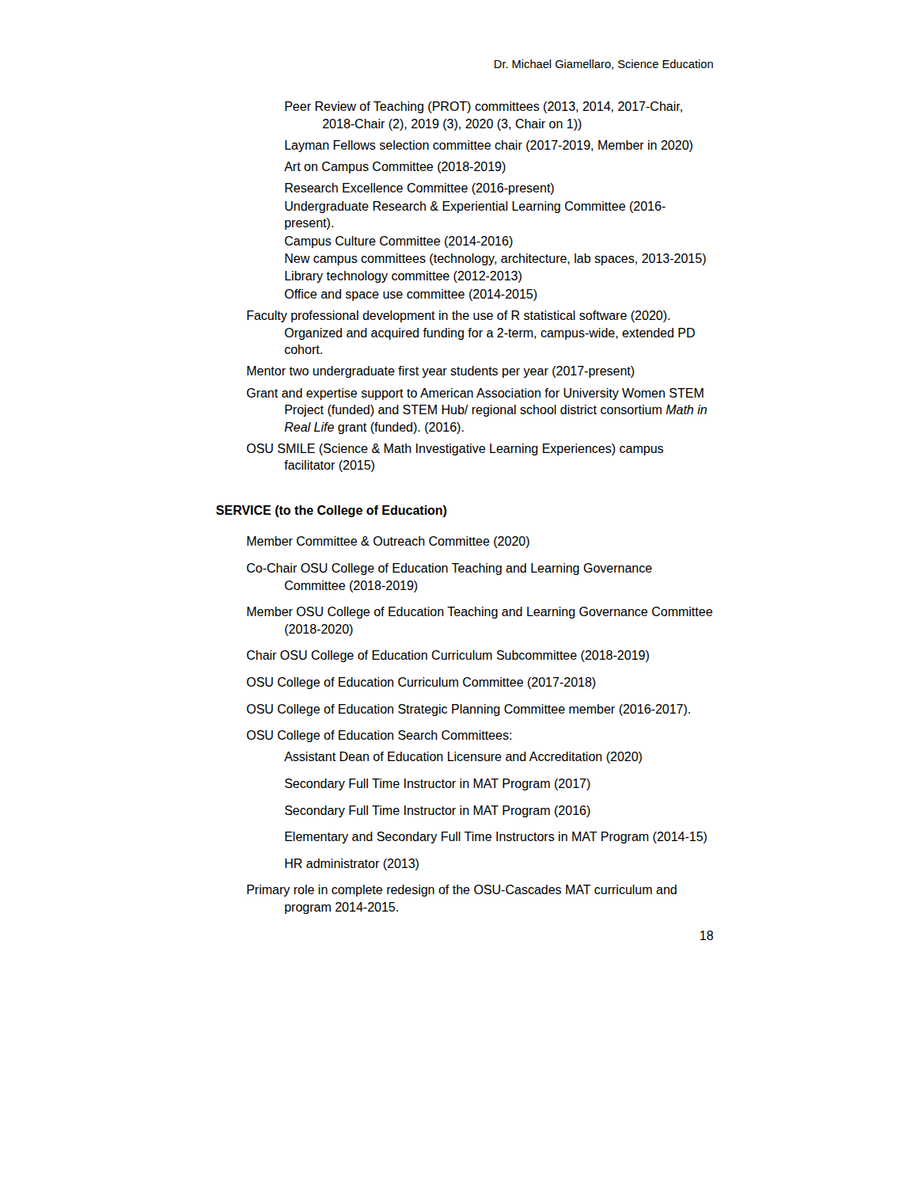Dr. Michael Giamellaro, Science Education
Peer Review of Teaching (PROT) committees (2013, 2014, 2017-Chair, 2018-Chair (2), 2019 (3), 2020 (3, Chair on 1))
Layman Fellows selection committee chair (2017-2019, Member in 2020)
Art on Campus Committee (2018-2019)
Research Excellence Committee (2016-present)
Undergraduate Research & Experiential Learning Committee (2016-present).
Campus Culture Committee (2014-2016)
New campus committees (technology, architecture, lab spaces, 2013-2015)
Library technology committee (2012-2013)
Office and space use committee (2014-2015)
Faculty professional development in the use of R statistical software (2020). Organized and acquired funding for a 2-term, campus-wide, extended PD cohort.
Mentor two undergraduate first year students per year (2017-present)
Grant and expertise support to American Association for University Women STEM Project (funded) and STEM Hub/ regional school district consortium Math in Real Life grant (funded). (2016).
OSU SMILE (Science & Math Investigative Learning Experiences) campus facilitator (2015)
SERVICE (to the College of Education)
Member Committee & Outreach Committee (2020)
Co-Chair OSU College of Education Teaching and Learning Governance Committee (2018-2019)
Member OSU College of Education Teaching and Learning Governance Committee (2018-2020)
Chair OSU College of Education Curriculum Subcommittee (2018-2019)
OSU College of Education Curriculum Committee (2017-2018)
OSU College of Education Strategic Planning Committee member (2016-2017).
OSU College of Education Search Committees:
Assistant Dean of Education Licensure and Accreditation (2020)
Secondary Full Time Instructor in MAT Program (2017)
Secondary Full Time Instructor in MAT Program (2016)
Elementary and Secondary Full Time Instructors in MAT Program (2014-15)
HR administrator (2013)
Primary role in complete redesign of the OSU-Cascades MAT curriculum and program 2014-2015.
18